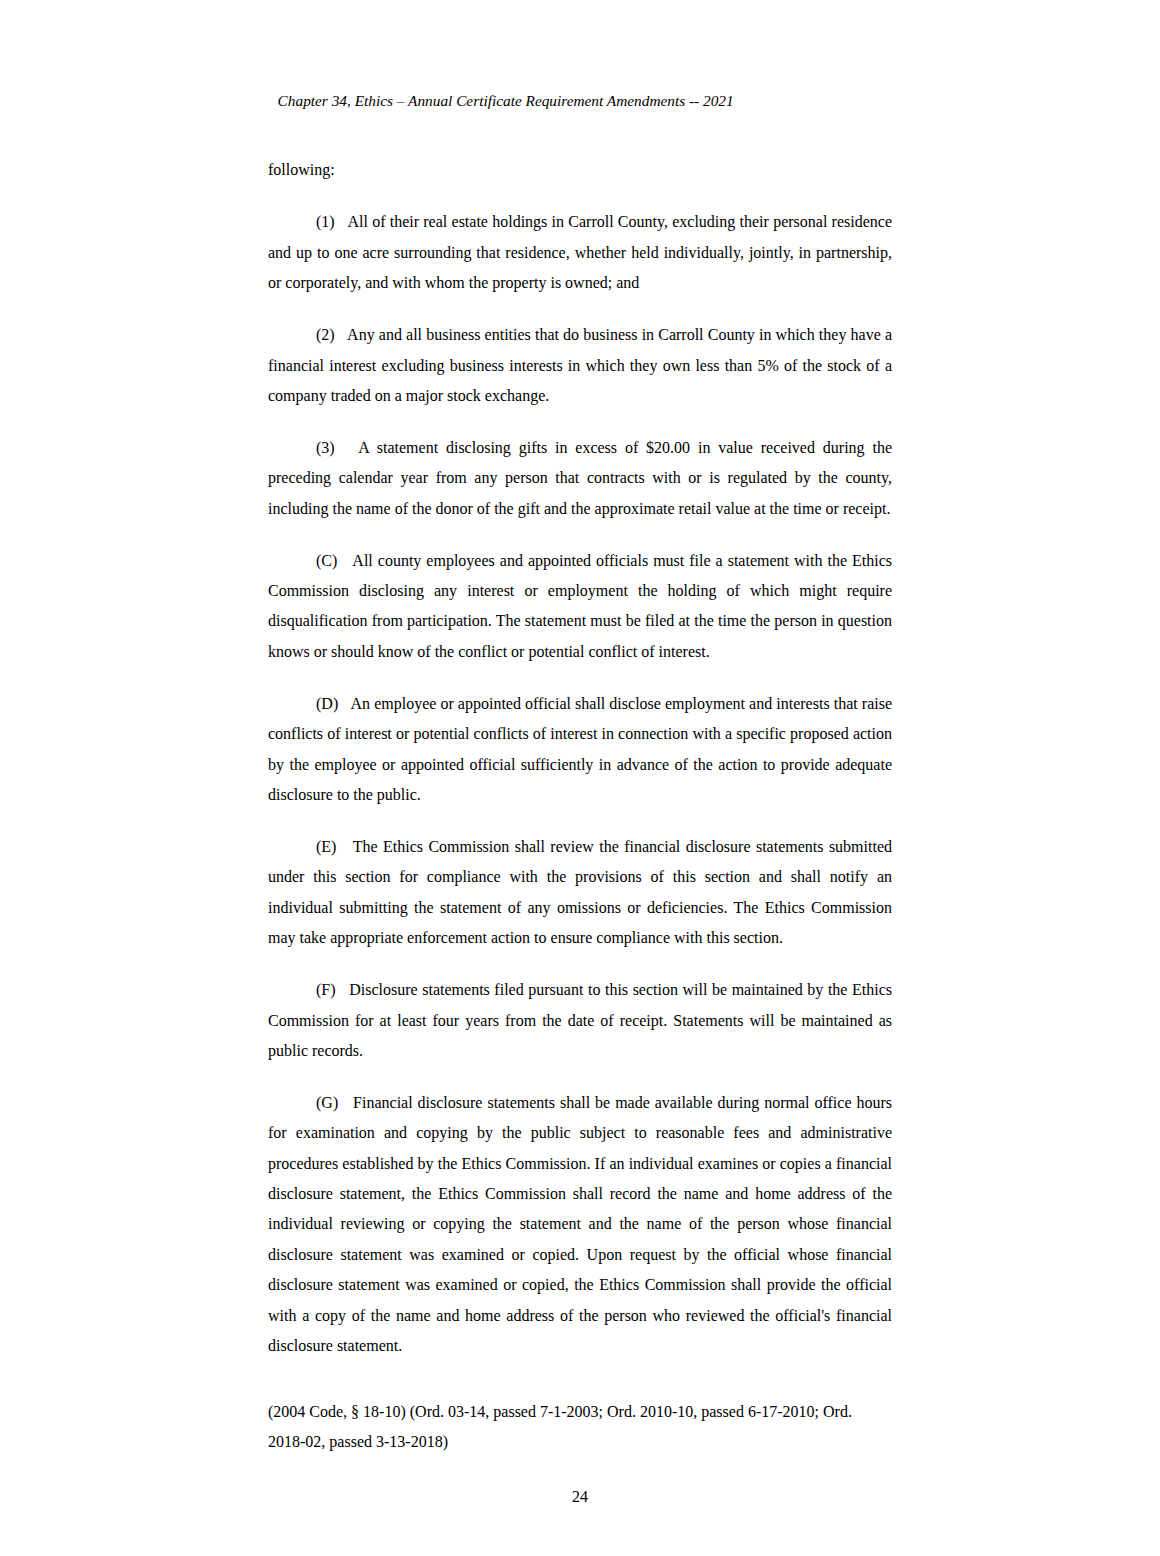Chapter 34, Ethics – Annual Certificate Requirement Amendments -- 2021
following:
(1) All of their real estate holdings in Carroll County, excluding their personal residence and up to one acre surrounding that residence, whether held individually, jointly, in partnership, or corporately, and with whom the property is owned; and
(2) Any and all business entities that do business in Carroll County in which they have a financial interest excluding business interests in which they own less than 5% of the stock of a company traded on a major stock exchange.
(3) A statement disclosing gifts in excess of $20.00 in value received during the preceding calendar year from any person that contracts with or is regulated by the county, including the name of the donor of the gift and the approximate retail value at the time or receipt.
(C) All county employees and appointed officials must file a statement with the Ethics Commission disclosing any interest or employment the holding of which might require disqualification from participation. The statement must be filed at the time the person in question knows or should know of the conflict or potential conflict of interest.
(D) An employee or appointed official shall disclose employment and interests that raise conflicts of interest or potential conflicts of interest in connection with a specific proposed action by the employee or appointed official sufficiently in advance of the action to provide adequate disclosure to the public.
(E) The Ethics Commission shall review the financial disclosure statements submitted under this section for compliance with the provisions of this section and shall notify an individual submitting the statement of any omissions or deficiencies. The Ethics Commission may take appropriate enforcement action to ensure compliance with this section.
(F) Disclosure statements filed pursuant to this section will be maintained by the Ethics Commission for at least four years from the date of receipt. Statements will be maintained as public records.
(G) Financial disclosure statements shall be made available during normal office hours for examination and copying by the public subject to reasonable fees and administrative procedures established by the Ethics Commission. If an individual examines or copies a financial disclosure statement, the Ethics Commission shall record the name and home address of the individual reviewing or copying the statement and the name of the person whose financial disclosure statement was examined or copied. Upon request by the official whose financial disclosure statement was examined or copied, the Ethics Commission shall provide the official with a copy of the name and home address of the person who reviewed the official's financial disclosure statement.
(2004 Code, § 18-10) (Ord. 03-14, passed 7-1-2003; Ord. 2010-10, passed 6-17-2010; Ord. 2018-02, passed 3-13-2018)
24